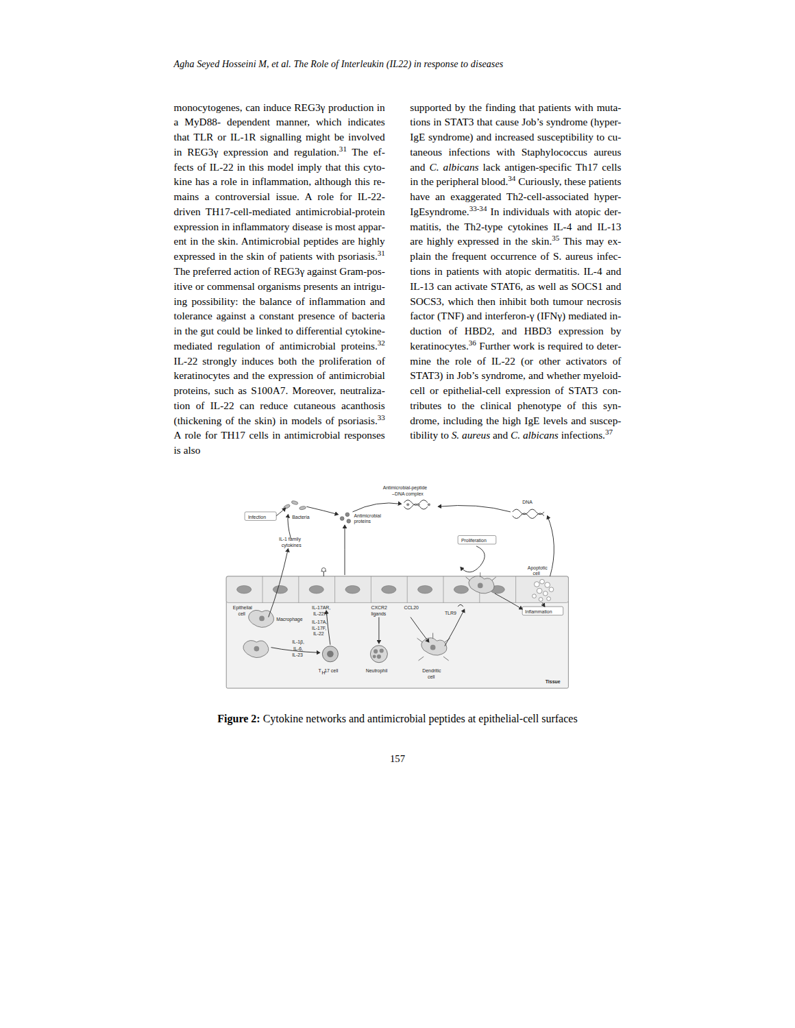Agha Seyed Hosseini M, et al. The Role of Interleukin (IL22) in response to diseases
monocytogenes, can induce REG3γ production in a MyD88- dependent manner, which indicates that TLR or IL-1R signalling might be involved in REG3γ expression and regulation.31 The effects of IL-22 in this model imply that this cytokine has a role in inflammation, although this remains a controversial issue. A role for IL-22-driven TH17-cell-mediated antimicrobial-protein expression in inflammatory disease is most apparent in the skin. Antimicrobial peptides are highly expressed in the skin of patients with psoriasis.31 The preferred action of REG3γ against Gram-positive or commensal organisms presents an intriguing possibility: the balance of inflammation and tolerance against a constant presence of bacteria in the gut could be linked to differential cytokine-mediated regulation of antimicrobial proteins.32 IL-22 strongly induces both the proliferation of keratinocytes and the expression of antimicrobial proteins, such as S100A7. Moreover, neutralization of IL-22 can reduce cutaneous acanthosis (thickening of the skin) in models of psoriasis.33 A role for TH17 cells in antimicrobial responses is also
supported by the finding that patients with mutations in STAT3 that cause Job’s syndrome (hyper-IgE syndrome) and increased susceptibility to cutaneous infections with Staphylococcus aureus and C. albicans lack antigen-specific Th17 cells in the peripheral blood.34 Curiously, these patients have an exaggerated Th2-cell-associated hyper-IgEsyndrome.33-34 In individuals with atopic dermatitis, the Th2-type cytokines IL-4 and IL-13 are highly expressed in the skin.35 This may explain the frequent occurrence of S. aureus infections in patients with atopic dermatitis. IL-4 and IL-13 can activate STAT6, as well as SOCS1 and SOCS3, which then inhibit both tumour necrosis factor (TNF) and interferon-γ (IFNγ) mediated induction of HBD2, and HBD3 expression by keratinocytes.36 Further work is required to determine the role of IL-22 (or other activators of STAT3) in Job’s syndrome, and whether myeloid-cell or epithelial-cell expression of STAT3 contributes to the clinical phenotype of this syndrome, including the high IgE levels and susceptibility to S. aureus and C. albicans infections.37
Tissue Apoptotic cell DNA Antimicrobial-peptide –DNA complex Infection Bacteria Antimicrobial proteins IL-1 family cytokines Proliferation Inflammation IL-17AR, IL-22R Epithelial cell CXCR2 ligands CCL20 TLR9 Macrophage T H 17 cell IL-1β, IL-6, IL-23 IL-17A, IL-17F, IL-22 Neutrophil Dendritic cell
Figure 2: Cytokine networks and antimicrobial peptides at epithelial-cell surfaces
157